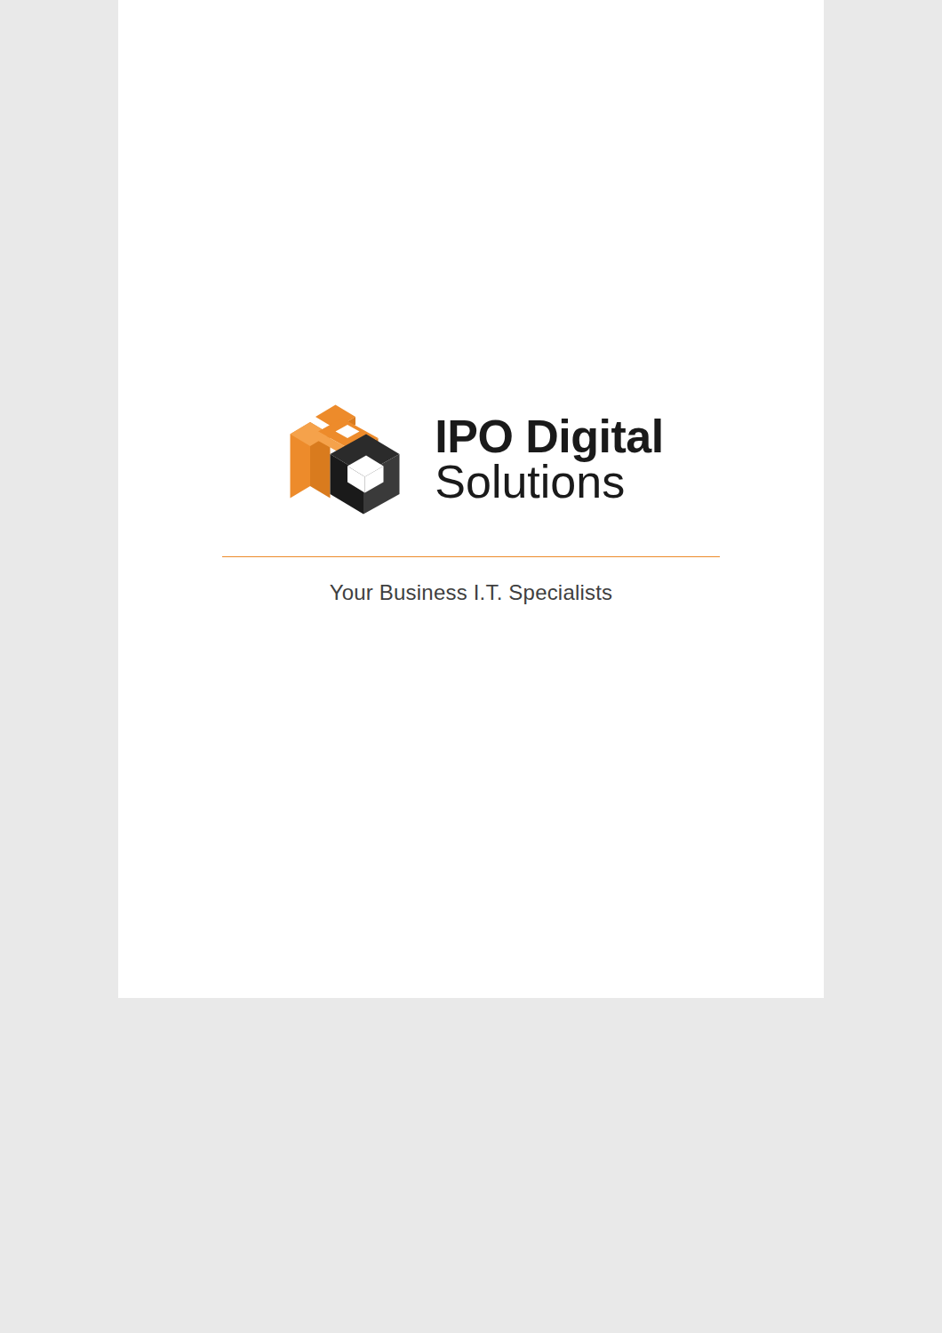IPO Digital Solutions logo
IPO Digital Solutions
Your Business I.T. Specialists